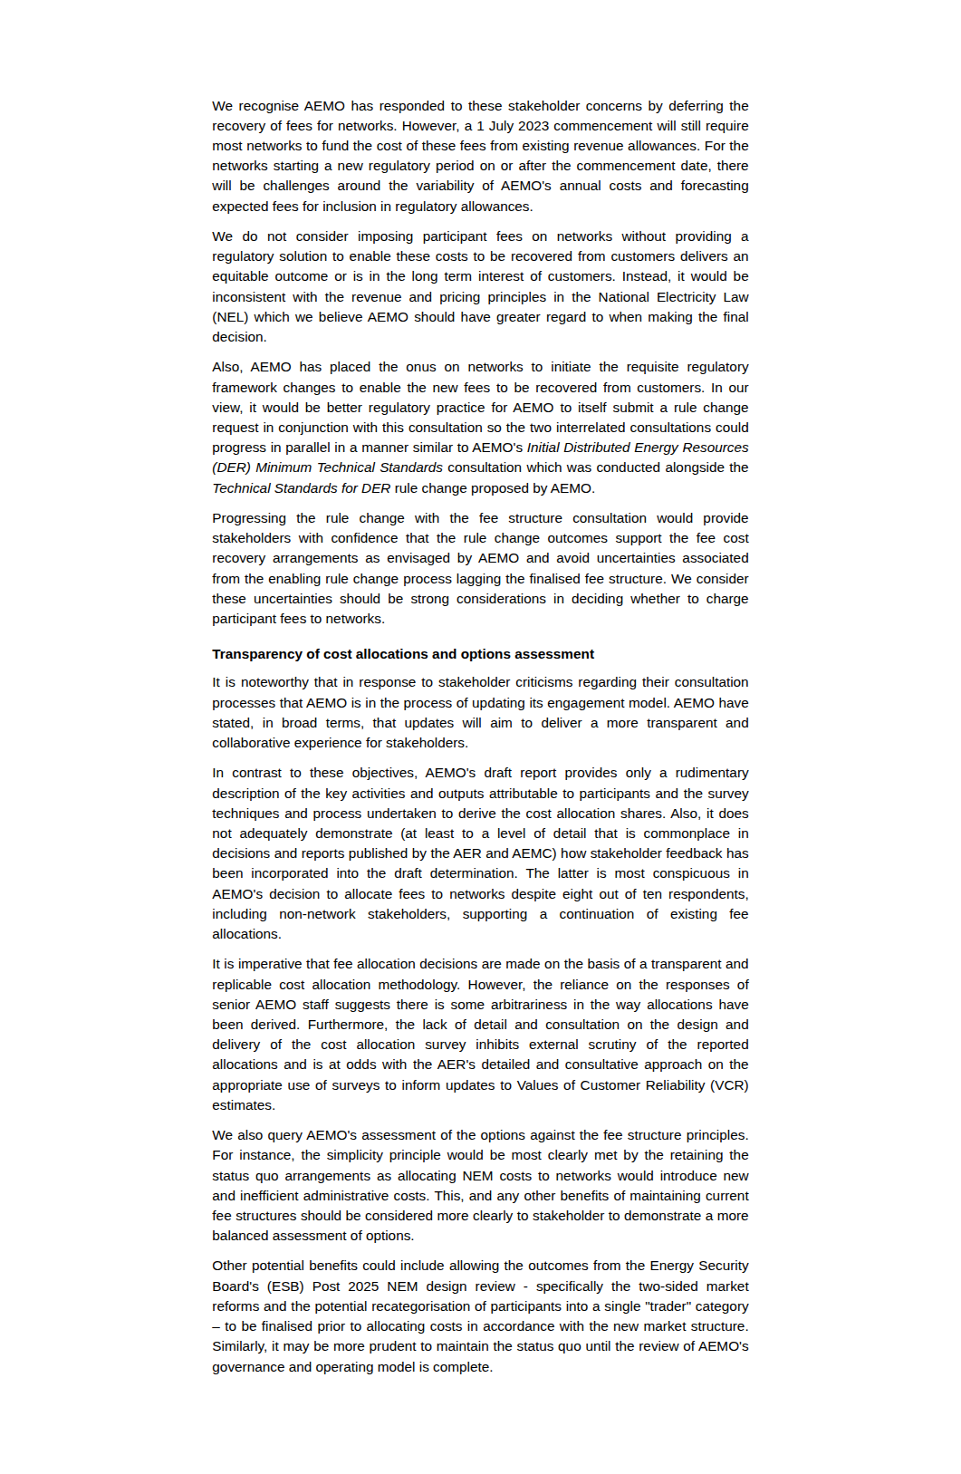We recognise AEMO has responded to these stakeholder concerns by deferring the recovery of fees for networks. However, a 1 July 2023 commencement will still require most networks to fund the cost of these fees from existing revenue allowances. For the networks starting a new regulatory period on or after the commencement date, there will be challenges around the variability of AEMO's annual costs and forecasting expected fees for inclusion in regulatory allowances.
We do not consider imposing participant fees on networks without providing a regulatory solution to enable these costs to be recovered from customers delivers an equitable outcome or is in the long term interest of customers. Instead, it would be inconsistent with the revenue and pricing principles in the National Electricity Law (NEL) which we believe AEMO should have greater regard to when making the final decision.
Also, AEMO has placed the onus on networks to initiate the requisite regulatory framework changes to enable the new fees to be recovered from customers. In our view, it would be better regulatory practice for AEMO to itself submit a rule change request in conjunction with this consultation so the two interrelated consultations could progress in parallel in a manner similar to AEMO's Initial Distributed Energy Resources (DER) Minimum Technical Standards consultation which was conducted alongside the Technical Standards for DER rule change proposed by AEMO.
Progressing the rule change with the fee structure consultation would provide stakeholders with confidence that the rule change outcomes support the fee cost recovery arrangements as envisaged by AEMO and avoid uncertainties associated from the enabling rule change process lagging the finalised fee structure. We consider these uncertainties should be strong considerations in deciding whether to charge participant fees to networks.
Transparency of cost allocations and options assessment
It is noteworthy that in response to stakeholder criticisms regarding their consultation processes that AEMO is in the process of updating its engagement model. AEMO have stated, in broad terms, that updates will aim to deliver a more transparent and collaborative experience for stakeholders.
In contrast to these objectives, AEMO's draft report provides only a rudimentary description of the key activities and outputs attributable to participants and the survey techniques and process undertaken to derive the cost allocation shares. Also, it does not adequately demonstrate (at least to a level of detail that is commonplace in decisions and reports published by the AER and AEMC) how stakeholder feedback has been incorporated into the draft determination. The latter is most conspicuous in AEMO's decision to allocate fees to networks despite eight out of ten respondents, including non-network stakeholders, supporting a continuation of existing fee allocations.
It is imperative that fee allocation decisions are made on the basis of a transparent and replicable cost allocation methodology. However, the reliance on the responses of senior AEMO staff suggests there is some arbitrariness in the way allocations have been derived. Furthermore, the lack of detail and consultation on the design and delivery of the cost allocation survey inhibits external scrutiny of the reported allocations and is at odds with the AER's detailed and consultative approach on the appropriate use of surveys to inform updates to Values of Customer Reliability (VCR) estimates.
We also query AEMO's assessment of the options against the fee structure principles. For instance, the simplicity principle would be most clearly met by the retaining the status quo arrangements as allocating NEM costs to networks would introduce new and inefficient administrative costs. This, and any other benefits of maintaining current fee structures should be considered more clearly to stakeholder to demonstrate a more balanced assessment of options.
Other potential benefits could include allowing the outcomes from the Energy Security Board's (ESB) Post 2025 NEM design review - specifically the two-sided market reforms and the potential recategorisation of participants into a single "trader" category – to be finalised prior to allocating costs in accordance with the new market structure. Similarly, it may be more prudent to maintain the status quo until the review of AEMO's governance and operating model is complete.